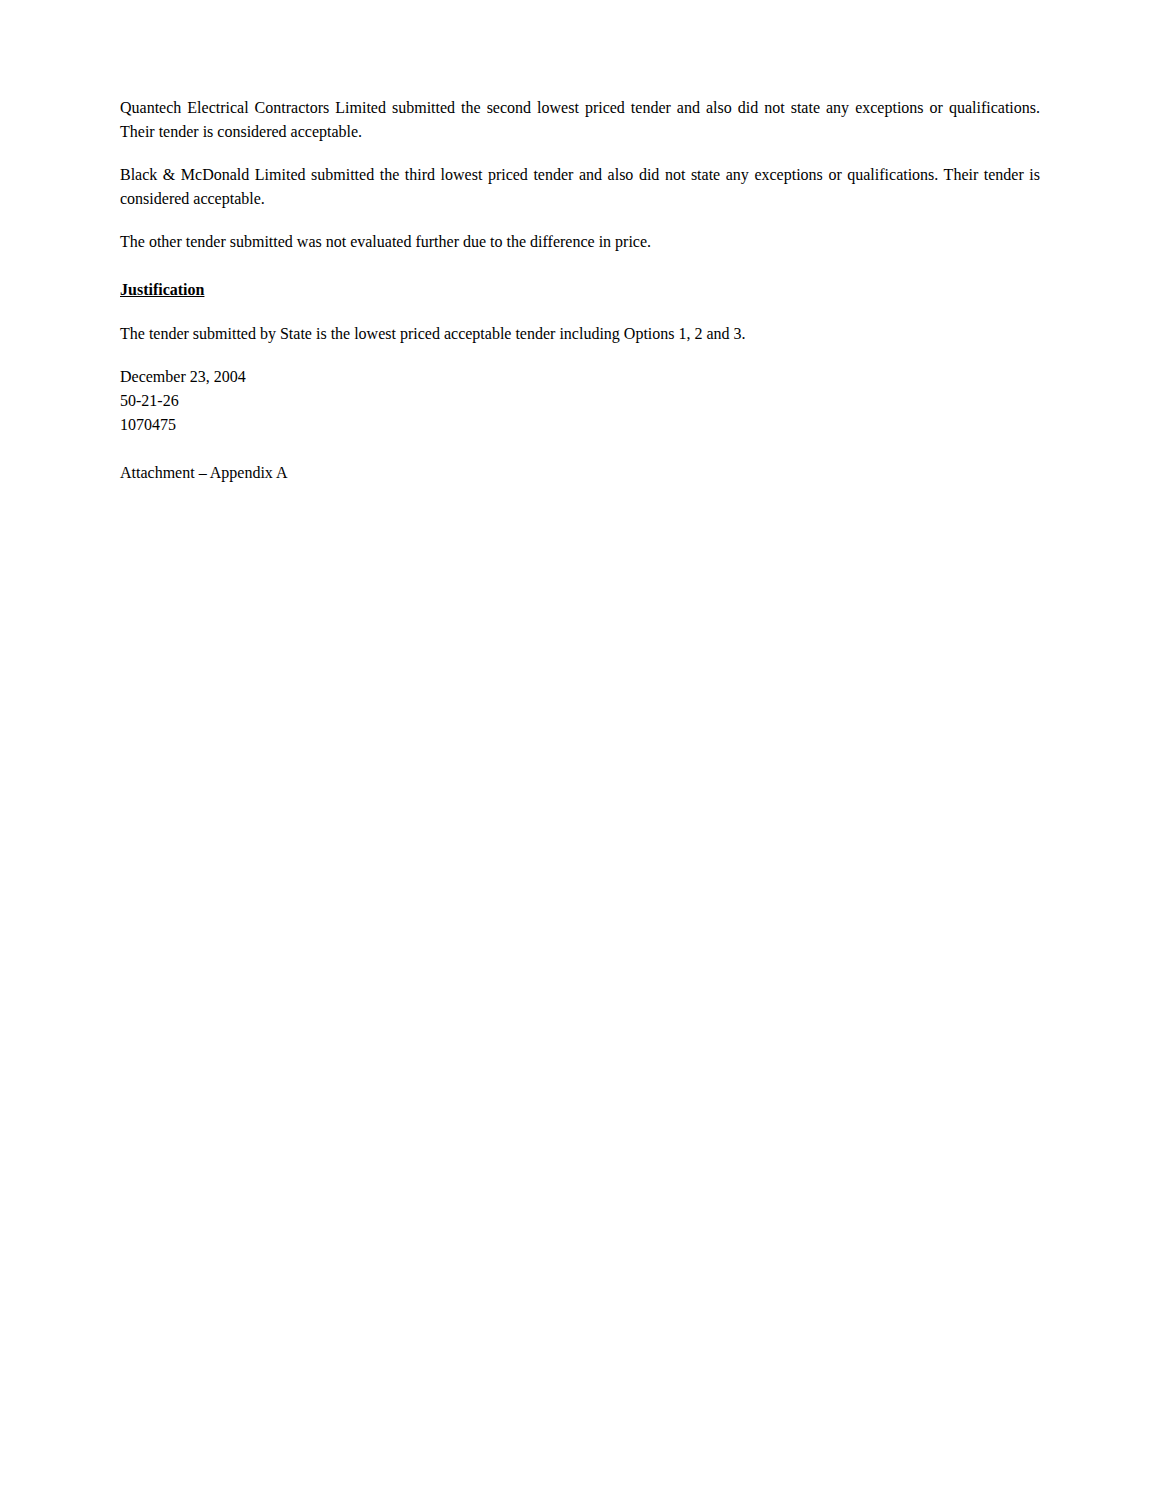Quantech Electrical Contractors Limited submitted the second lowest priced tender and also did not state any exceptions or qualifications. Their tender is considered acceptable.
Black & McDonald Limited submitted the third lowest priced tender and also did not state any exceptions or qualifications. Their tender is considered acceptable.
The other tender submitted was not evaluated further due to the difference in price.
Justification
The tender submitted by State is the lowest priced acceptable tender including Options 1, 2 and 3.
December 23, 2004
50-21-26
1070475
Attachment – Appendix A